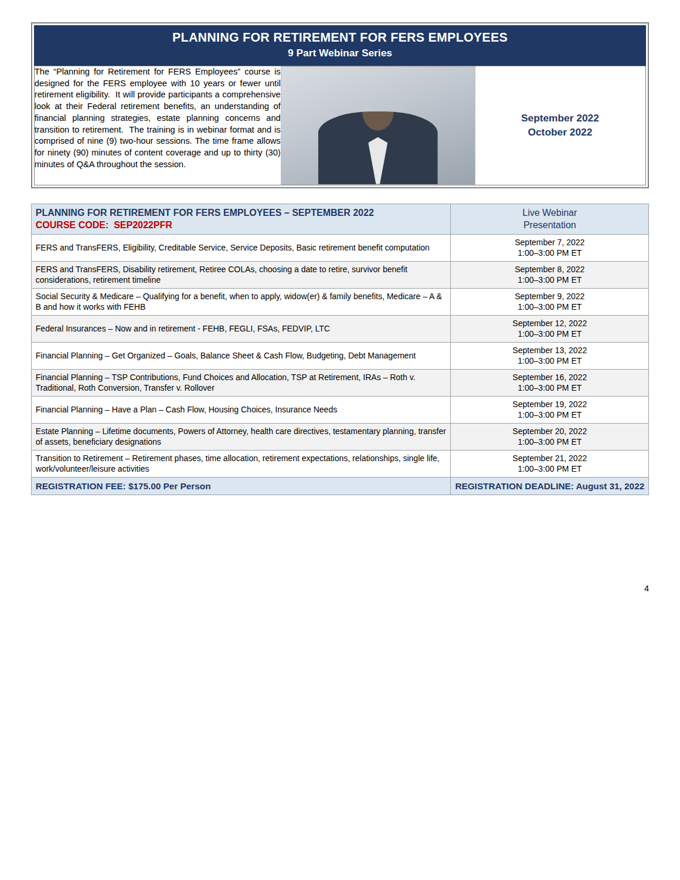PLANNING FOR RETIREMENT FOR FERS EMPLOYEES
9 Part Webinar Series
| / The “Planning for Retirement for FERS Employees” course is designed for the FERS employee with 10 years or fewer until retirement eligibility. It will provide participants a comprehensive look at their Federal retirement benefits, an understanding of financial planning strategies, estate planning concerns and transition to retirement. The training is in webinar format and is comprised of nine (9) two-hour sessions. The time frame allows for ninety (90) minutes of content coverage and up to thirty (30) minutes of Q&A throughout the session. / / | September 2022 October 2022 |
| PLANNING FOR RETIREMENT FOR FERS EMPLOYEES – SEPTEMBER 2022 COURSE CODE: SEP2022PFR | Live Webinar Presentation |
| FERS and TransFERS, Eligibility, Creditable Service, Service Deposits, Basic retirement benefit computation | September 7, 2022 1:00–3:00 PM ET |
| FERS and TransFERS, Disability retirement, Retiree COLAs, choosing a date to retire, survivor benefit considerations, retirement timeline | September 8, 2022 1:00–3:00 PM ET |
| Social Security & Medicare – Qualifying for a benefit, when to apply, widow(er) & family benefits, Medicare – A & B and how it works with FEHB | September 9, 2022 1:00–3:00 PM ET |
| Federal Insurances – Now and in retirement - FEHB, FEGLI, FSAs, FEDVIP, LTC | September 12, 2022 1:00–3:00 PM ET |
| Financial Planning – Get Organized – Goals, Balance Sheet & Cash Flow, Budgeting, Debt Management | September 13, 2022 1:00–3:00 PM ET |
| Financial Planning – TSP Contributions, Fund Choices and Allocation, TSP at Retirement, IRAs – Roth v. Traditional, Roth Conversion, Transfer v. Rollover | September 16, 2022 1:00–3:00 PM ET |
| Financial Planning – Have a Plan – Cash Flow, Housing Choices, Insurance Needs | September 19, 2022 1:00–3:00 PM ET |
| Estate Planning – Lifetime documents, Powers of Attorney, health care directives, testamentary planning, transfer of assets, beneficiary designations | September 20, 2022 1:00–3:00 PM ET |
| Transition to Retirement – Retirement phases, time allocation, retirement expectations, relationships, single life, work/volunteer/leisure activities | September 21, 2022 1:00–3:00 PM ET |
| REGISTRATION FEE: $175.00 Per Person | REGISTRATION DEADLINE: August 31, 2022 |
4